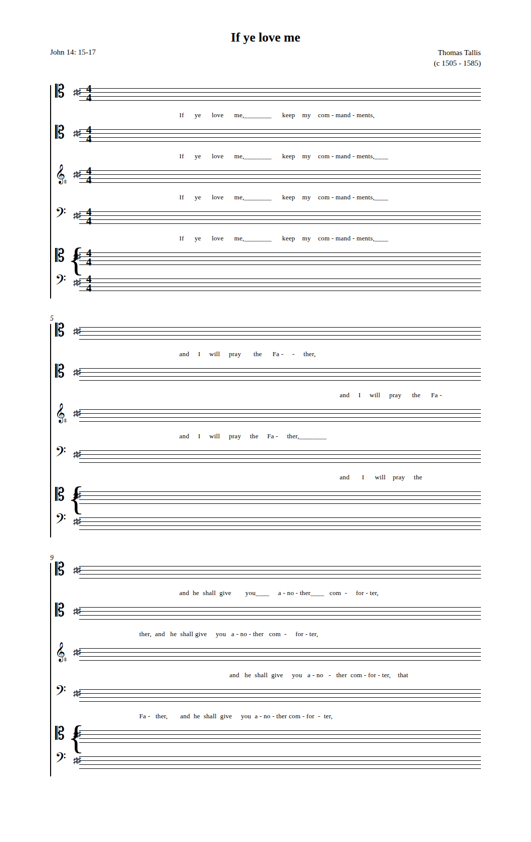If ye love me
John 14: 15-17
Thomas Tallis
(c 1505 - 1585)
𝄡 ♯♯ 44
If ye love me,________ keep my com - mand - ments,
𝄡 ♯♯ 44
If ye love me,________ keep my com - mand - ments,____
𝄠 ♯♯ 44
If ye love me,________ keep my com - mand - ments,____
𝄢 ♯♯ 44
If ye love me,________ keep my com - mand - ments,____
𝄡 ♯♯ 44
𝄢 ♯♯ 44
5
𝄡 ♯♯
and I will pray the Fa - - ther,
𝄡 ♯♯
and I will pray the Fa -
𝄠 ♯♯
and I will pray the Fa - ther,________
𝄢 ♯♯
and I will pray the
𝄡 ♯♯
𝄢 ♯♯
9
𝄡 ♯♯
and he shall give you____ a - no - ther____ com - for - ter,
𝄡 ♯♯
ther, and he shall give you a - no - ther com - for - ter,
𝄠 ♯♯
and he shall give you a - no - ther com - for - ter, that
𝄢 ♯♯
Fa - ther, and he shall give you a - no - ther com - for - ter,
𝄡 ♯♯
𝄢 ♯♯
Choral score for SATB with keyboard reduction. Text: If ye love me, keep my commandments, and I will pray the Father, and he shall give you another comforter, that…